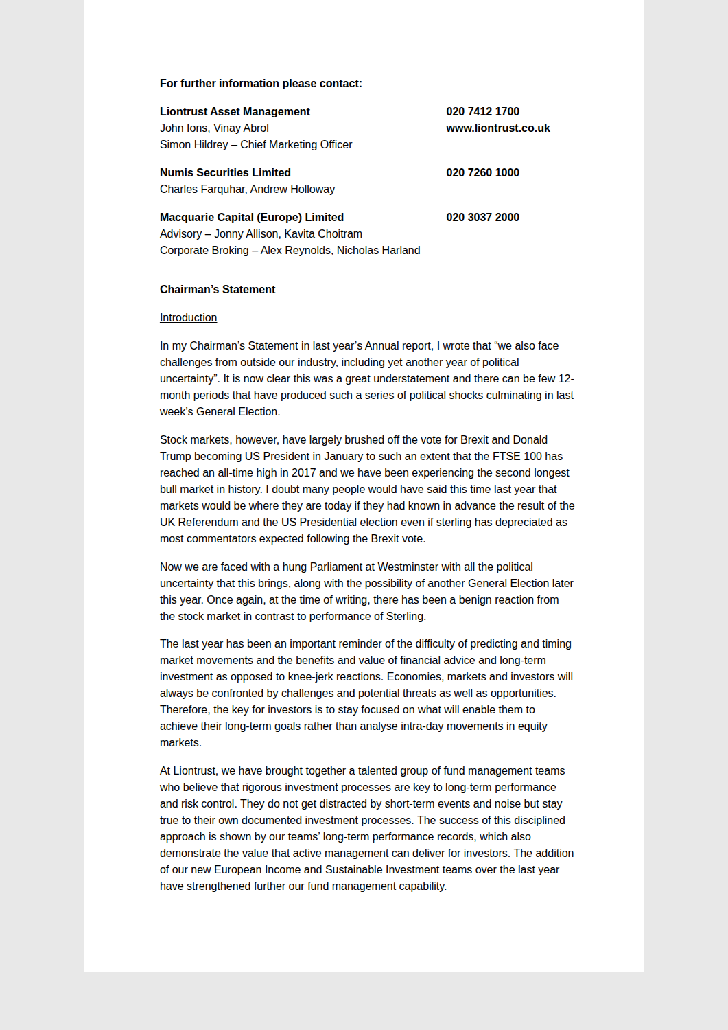For further information please contact:
Liontrust Asset Management
020 7412 1700
John Ions, Vinay Abrol
www.liontrust.co.uk
Simon Hildrey – Chief Marketing Officer
Numis Securities Limited
020 7260 1000
Charles Farquhar, Andrew Holloway
Macquarie Capital (Europe) Limited
020 3037 2000
Advisory – Jonny Allison, Kavita Choitram
Corporate Broking – Alex Reynolds, Nicholas Harland
Chairman’s Statement
Introduction
In my Chairman’s Statement in last year’s Annual report, I wrote that “we also face challenges from outside our industry, including yet another year of political uncertainty”. It is now clear this was a great understatement and there can be few 12-month periods that have produced such a series of political shocks culminating in last week’s General Election.
Stock markets, however, have largely brushed off the vote for Brexit and Donald Trump becoming US President in January to such an extent that the FTSE 100 has reached an all-time high in 2017 and we have been experiencing the second longest bull market in history. I doubt many people would have said this time last year that markets would be where they are today if they had known in advance the result of the UK Referendum and the US Presidential election even if sterling has depreciated as most commentators expected following the Brexit vote.
Now we are faced with a hung Parliament at Westminster with all the political uncertainty that this brings, along with the possibility of another General Election later this year. Once again, at the time of writing, there has been a benign reaction from the stock market in contrast to performance of Sterling.
The last year has been an important reminder of the difficulty of predicting and timing market movements and the benefits and value of financial advice and long-term investment as opposed to knee-jerk reactions. Economies, markets and investors will always be confronted by challenges and potential threats as well as opportunities. Therefore, the key for investors is to stay focused on what will enable them to achieve their long-term goals rather than analyse intra-day movements in equity markets.
At Liontrust, we have brought together a talented group of fund management teams who believe that rigorous investment processes are key to long-term performance and risk control. They do not get distracted by short-term events and noise but stay true to their own documented investment processes. The success of this disciplined approach is shown by our teams’ long-term performance records, which also demonstrate the value that active management can deliver for investors. The addition of our new European Income and Sustainable Investment teams over the last year have strengthened further our fund management capability.